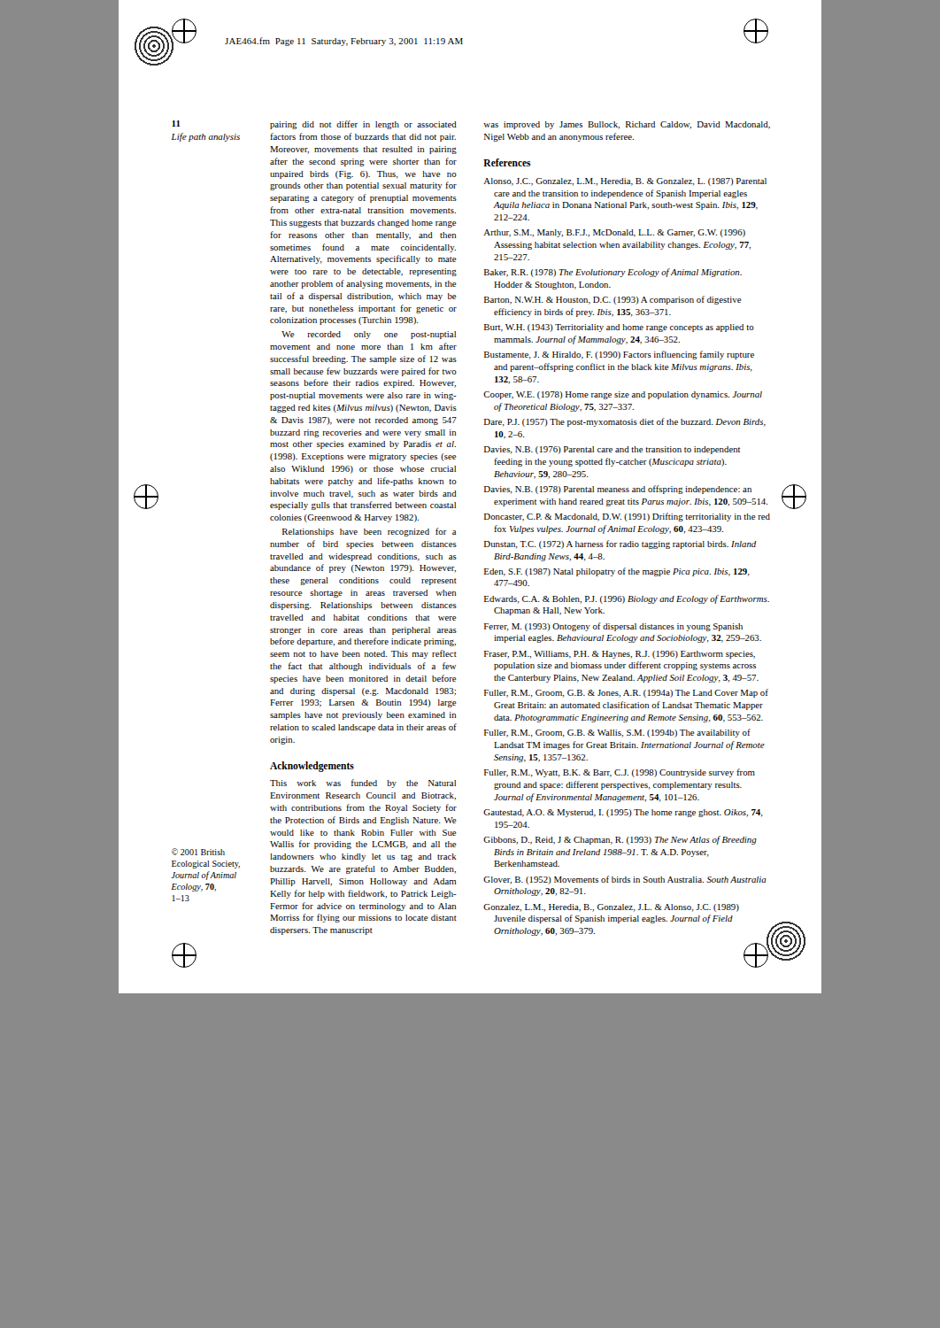JAE464.fm Page 11 Saturday, February 3, 2001 11:19 AM
11
Life path analysis
© 2001 British
Ecological Society,
Journal of Animal
Ecology, 70,
1–13
pairing did not differ in length or associated factors from those of buzzards that did not pair. Moreover, movements that resulted in pairing after the second spring were shorter than for unpaired birds (Fig. 6). Thus, we have no grounds other than potential sexual maturity for separating a category of prenuptial movements from other extra-natal transition movements. This suggests that buzzards changed home range for reasons other than mentally, and then sometimes found a mate coincidentally. Alternatively, movements specifically to mate were too rare to be detectable, representing another problem of analysing movements, in the tail of a dispersal distribution, which may be rare, but nonetheless important for genetic or colonization processes (Turchin 1998).
We recorded only one post-nuptial movement and none more than 1 km after successful breeding. The sample size of 12 was small because few buzzards were paired for two seasons before their radios expired. However, post-nuptial movements were also rare in wing-tagged red kites (Milvus milvus) (Newton, Davis & Davis 1987), were not recorded among 547 buzzard ring recoveries and were very small in most other species examined by Paradis et al. (1998). Exceptions were migratory species (see also Wiklund 1996) or those whose crucial habitats were patchy and life-paths known to involve much travel, such as water birds and especially gulls that transferred between coastal colonies (Greenwood & Harvey 1982).
Relationships have been recognized for a number of bird species between distances travelled and widespread conditions, such as abundance of prey (Newton 1979). However, these general conditions could represent resource shortage in areas traversed when dispersing. Relationships between distances travelled and habitat conditions that were stronger in core areas than peripheral areas before departure, and therefore indicate priming, seem not to have been noted. This may reflect the fact that although individuals of a few species have been monitored in detail before and during dispersal (e.g. Macdonald 1983; Ferrer 1993; Larsen & Boutin 1994) large samples have not previously been examined in relation to scaled landscape data in their areas of origin.
Acknowledgements
This work was funded by the Natural Environment Research Council and Biotrack, with contributions from the Royal Society for the Protection of Birds and English Nature. We would like to thank Robin Fuller with Sue Wallis for providing the LCMGB, and all the landowners who kindly let us tag and track buzzards. We are grateful to Amber Budden, Phillip Harvell, Simon Holloway and Adam Kelly for help with fieldwork, to Patrick Leigh-Fermor for advice on terminology and to Alan Morriss for flying our missions to locate distant dispersers. The manuscript
was improved by James Bullock, Richard Caldow, David Macdonald, Nigel Webb and an anonymous referee.
References
Alonso, J.C., Gonzalez, L.M., Heredia, B. & Gonzalez, L. (1987) Parental care and the transition to independence of Spanish Imperial eagles Aquila heliaca in Donana National Park, south-west Spain. Ibis, 129, 212–224.
Arthur, S.M., Manly, B.F.J., McDonald, L.L. & Garner, G.W. (1996) Assessing habitat selection when availability changes. Ecology, 77, 215–227.
Baker, R.R. (1978) The Evolutionary Ecology of Animal Migration. Hodder & Stoughton, London.
Barton, N.W.H. & Houston, D.C. (1993) A comparison of digestive efficiency in birds of prey. Ibis, 135, 363–371.
Burt, W.H. (1943) Territoriality and home range concepts as applied to mammals. Journal of Mammalogy, 24, 346–352.
Bustamente, J. & Hiraldo, F. (1990) Factors influencing family rupture and parent–offspring conflict in the black kite Milvus migrans. Ibis, 132, 58–67.
Cooper, W.E. (1978) Home range size and population dynamics. Journal of Theoretical Biology, 75, 327–337.
Dare, P.J. (1957) The post-myxomatosis diet of the buzzard. Devon Birds, 10, 2–6.
Davies, N.B. (1976) Parental care and the transition to independent feeding in the young spotted fly-catcher (Muscicapa striata). Behaviour, 59, 280–295.
Davies, N.B. (1978) Parental meaness and offspring independence: an experiment with hand reared great tits Parus major. Ibis, 120, 509–514.
Doncaster, C.P. & Macdonald, D.W. (1991) Drifting territoriality in the red fox Vulpes vulpes. Journal of Animal Ecology, 60, 423–439.
Dunstan, T.C. (1972) A harness for radio tagging raptorial birds. Inland Bird-Banding News, 44, 4–8.
Eden, S.F. (1987) Natal philopatry of the magpie Pica pica. Ibis, 129, 477–490.
Edwards, C.A. & Bohlen, P.J. (1996) Biology and Ecology of Earthworms. Chapman & Hall, New York.
Ferrer, M. (1993) Ontogeny of dispersal distances in young Spanish imperial eagles. Behavioural Ecology and Sociobiology, 32, 259–263.
Fraser, P.M., Williams, P.H. & Haynes, R.J. (1996) Earthworm species, population size and biomass under different cropping systems across the Canterbury Plains, New Zealand. Applied Soil Ecology, 3, 49–57.
Fuller, R.M., Groom, G.B. & Jones, A.R. (1994a) The Land Cover Map of Great Britain: an automated clasification of Landsat Thematic Mapper data. Photogrammatic Engineering and Remote Sensing, 60, 553–562.
Fuller, R.M., Groom, G.B. & Wallis, S.M. (1994b) The availability of Landsat TM images for Great Britain. International Journal of Remote Sensing, 15, 1357–1362.
Fuller, R.M., Wyatt, B.K. & Barr, C.J. (1998) Countryside survey from ground and space: different perspectives, complementary results. Journal of Environmental Management, 54, 101–126.
Gautestad, A.O. & Mysterud, I. (1995) The home range ghost. Oikos, 74, 195–204.
Gibbons, D., Reid, J & Chapman, R. (1993) The New Atlas of Breeding Birds in Britain and Ireland 1988–91. T. & A.D. Poyser, Berkenhamstead.
Glover, B. (1952) Movements of birds in South Australia. South Australia Ornithology, 20, 82–91.
Gonzalez, L.M., Heredia, B., Gonzalez, J.L. & Alonso, J.C. (1989) Juvenile dispersal of Spanish imperial eagles. Journal of Field Ornithology, 60, 369–379.